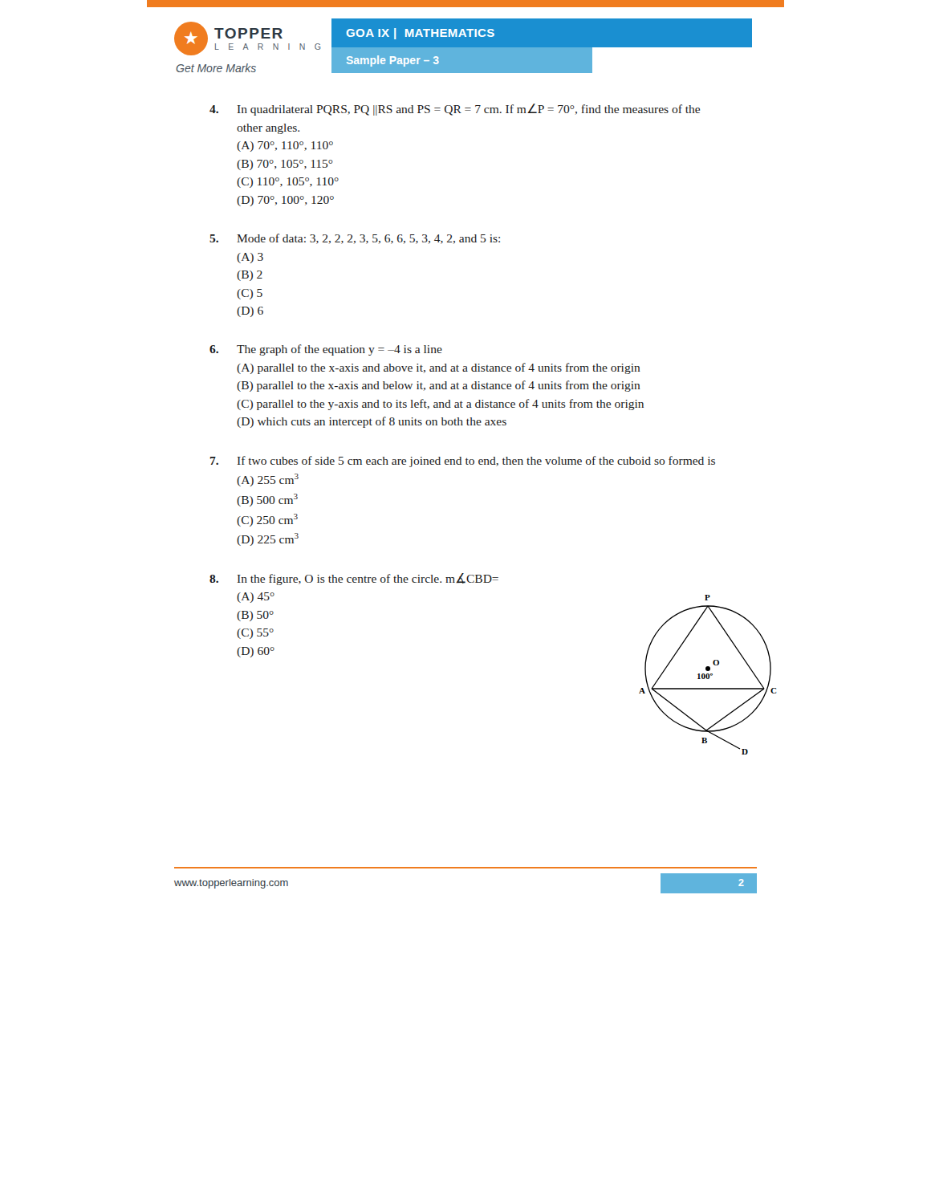TOPPER
L E A R N I N G
Get More Marks
GOA IX | MATHEMATICS
Sample Paper – 3
4.
In quadrilateral PQRS, PQ ||RS and PS = QR = 7 cm. If m∠P = 70°, find the measures of the other angles.
(A) 70°, 110°, 110°
(B) 70°, 105°, 115°
(C) 110°, 105°, 110°
(D) 70°, 100°, 120°
5.
Mode of data: 3, 2, 2, 2, 3, 5, 6, 6, 5, 3, 4, 2, and 5 is:
(A) 3
(B) 2
(C) 5
(D) 6
6.
The graph of the equation y = –4 is a line
(A) parallel to the x-axis and above it, and at a distance of 4 units from the origin
(B) parallel to the x-axis and below it, and at a distance of 4 units from the origin
(C) parallel to the y-axis and to its left, and at a distance of 4 units from the origin
(D) which cuts an intercept of 8 units on both the axes
7.
If two cubes of side 5 cm each are joined end to end, then the volume of the cuboid so formed is
(A) 255 cm3
(B) 500 cm3
(C) 250 cm3
(D) 225 cm3
8.
In the figure, O is the centre of the circle. m∡CBD=
(A) 45°
(B) 50°
(C) 55°
(D) 60°
P O 100º A C B D
www.topperlearning.com 2